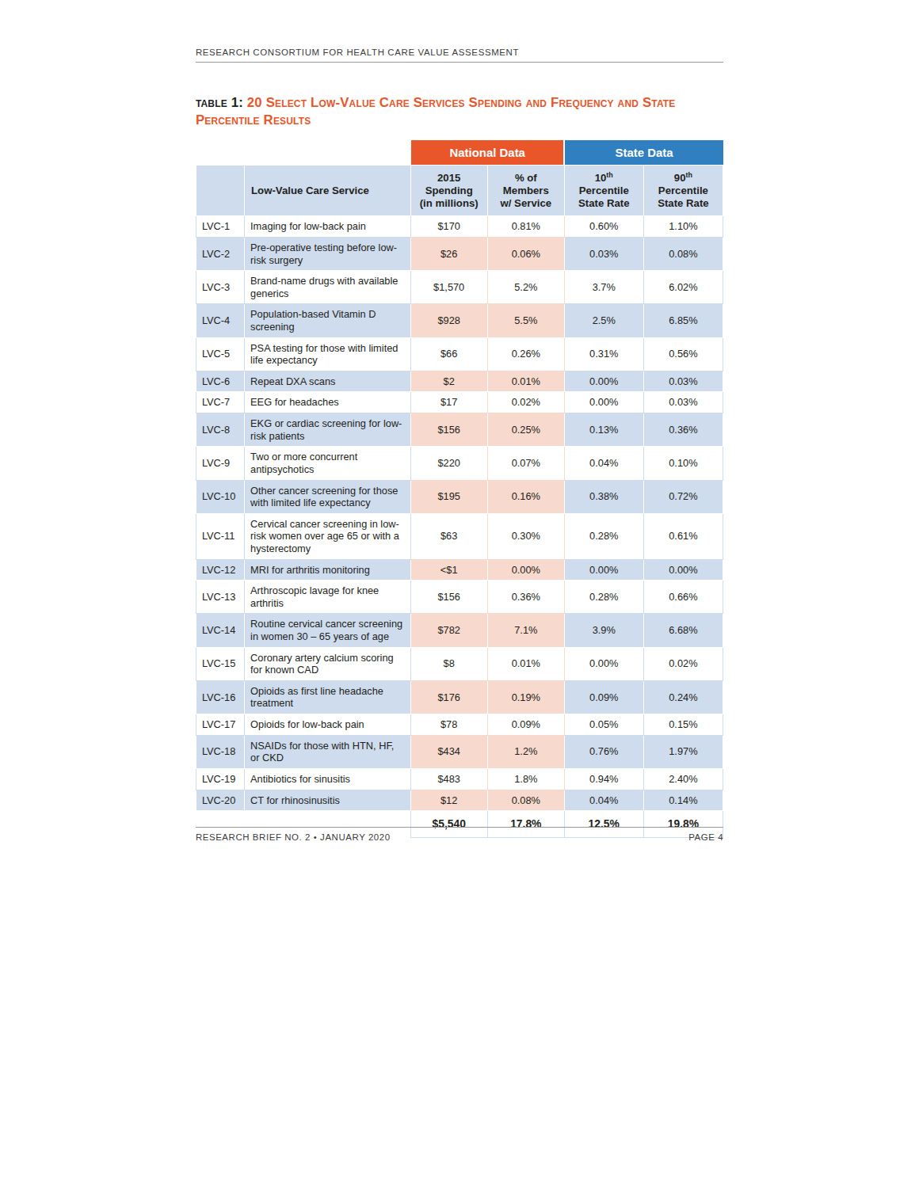Research Consortium for Health Care Value Assessment
Table 1: 20 Select Low-Value Care Services Spending and Frequency and State Percentile Results
| | National Data | State Data |
| --- | --- | --- |
| | Low-Value Care Service | 2015 Spending (in millions) | % of Members w/ Service | 10 th Percentile State Rate | 90 th Percentile State Rate |
| LVC-1 | Imaging for low-back pain | $170 | 0.81% | 0.60% | 1.10% |
| LVC-2 | Pre-operative testing before low-risk surgery | $26 | 0.06% | 0.03% | 0.08% |
| LVC-3 | Brand-name drugs with available generics | $1,570 | 5.2% | 3.7% | 6.02% |
| LVC-4 | Population-based Vitamin D screening | $928 | 5.5% | 2.5% | 6.85% |
| LVC-5 | PSA testing for those with limited life expectancy | $66 | 0.26% | 0.31% | 0.56% |
| LVC-6 | Repeat DXA scans | $2 | 0.01% | 0.00% | 0.03% |
| LVC-7 | EEG for headaches | $17 | 0.02% | 0.00% | 0.03% |
| LVC-8 | EKG or cardiac screening for low-risk patients | $156 | 0.25% | 0.13% | 0.36% |
| LVC-9 | Two or more concurrent antipsychotics | $220 | 0.07% | 0.04% | 0.10% |
| LVC-10 | Other cancer screening for those with limited life expectancy | $195 | 0.16% | 0.38% | 0.72% |
| LVC-11 | Cervical cancer screening in low-risk women over age 65 or with a hysterectomy | $63 | 0.30% | 0.28% | 0.61% |
| LVC-12 | MRI for arthritis monitoring | <$1 | 0.00% | 0.00% | 0.00% |
| LVC-13 | Arthroscopic lavage for knee arthritis | $156 | 0.36% | 0.28% | 0.66% |
| LVC-14 | Routine cervical cancer screening in women 30 – 65 years of age | $782 | 7.1% | 3.9% | 6.68% |
| LVC-15 | Coronary artery calcium scoring for known CAD | $8 | 0.01% | 0.00% | 0.02% |
| LVC-16 | Opioids as first line headache treatment | $176 | 0.19% | 0.09% | 0.24% |
| LVC-17 | Opioids for low-back pain | $78 | 0.09% | 0.05% | 0.15% |
| LVC-18 | NSAIDs for those with HTN, HF, or CKD | $434 | 1.2% | 0.76% | 1.97% |
| LVC-19 | Antibiotics for sinusitis | $483 | 1.8% | 0.94% | 2.40% |
| LVC-20 | CT for rhinosinusitis | $12 | 0.08% | 0.04% | 0.14% |
| | | $5,540 | 17.8% | 12.5% | 19.8% |
Research Brief No. 2 • January 2020 Page 4